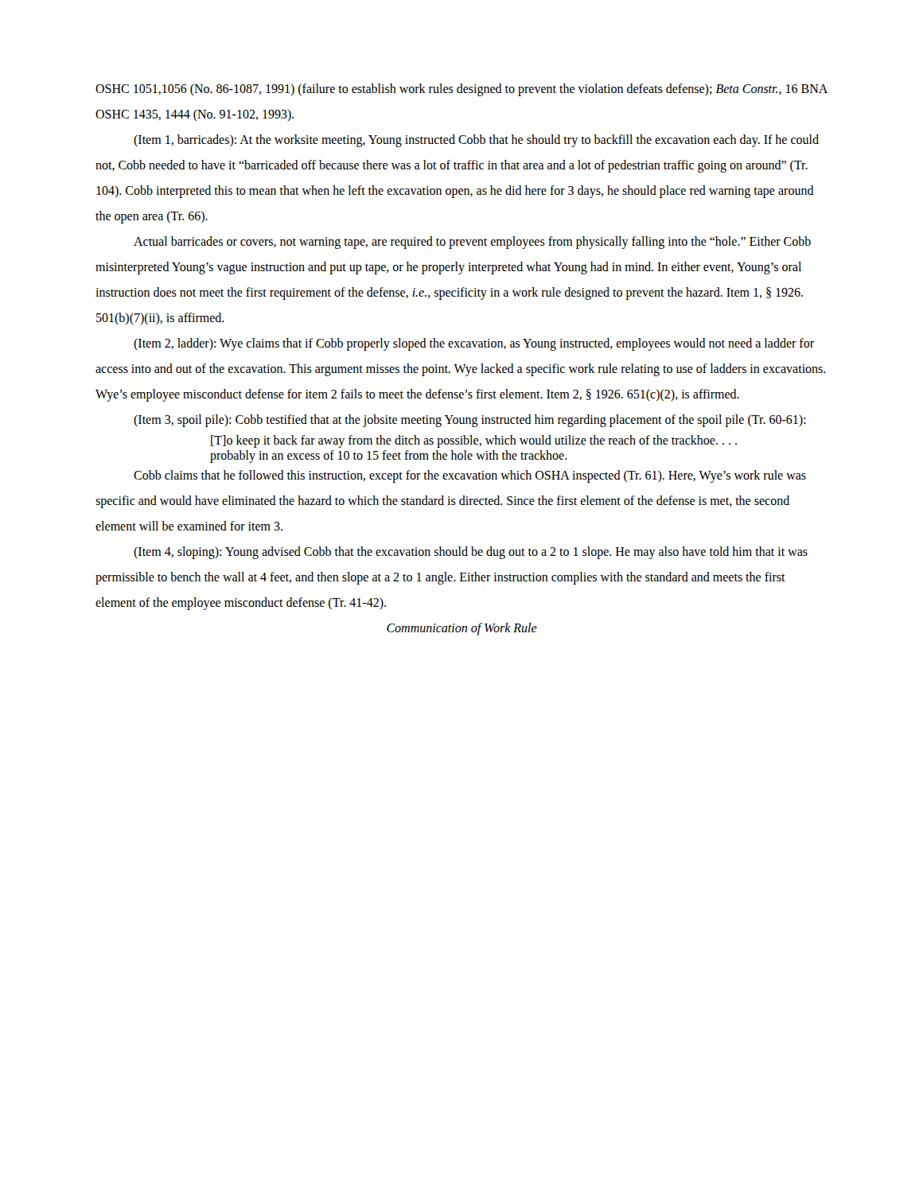OSHC 1051,1056 (No. 86-1087, 1991) (failure to establish work rules designed to prevent the violation defeats defense); Beta Constr., 16 BNA OSHC 1435, 1444 (No. 91-102, 1993).
(Item 1, barricades): At the worksite meeting, Young instructed Cobb that he should try to backfill the excavation each day. If he could not, Cobb needed to have it “barricaded off because there was a lot of traffic in that area and a lot of pedestrian traffic going on around” (Tr. 104). Cobb interpreted this to mean that when he left the excavation open, as he did here for 3 days, he should place red warning tape around the open area (Tr. 66).
Actual barricades or covers, not warning tape, are required to prevent employees from physically falling into the “hole.” Either Cobb misinterpreted Young’s vague instruction and put up tape, or he properly interpreted what Young had in mind. In either event, Young’s oral instruction does not meet the first requirement of the defense, i.e., specificity in a work rule designed to prevent the hazard. Item 1, § 1926. 501(b)(7)(ii), is affirmed.
(Item 2, ladder): Wye claims that if Cobb properly sloped the excavation, as Young instructed, employees would not need a ladder for access into and out of the excavation. This argument misses the point. Wye lacked a specific work rule relating to use of ladders in excavations. Wye’s employee misconduct defense for item 2 fails to meet the defense’s first element. Item 2, § 1926. 651(c)(2), is affirmed.
(Item 3, spoil pile): Cobb testified that at the jobsite meeting Young instructed him regarding placement of the spoil pile (Tr. 60-61):
[T]o keep it back far away from the ditch as possible, which would utilize the reach of the trackhoe. . . . probably in an excess of 10 to 15 feet from the hole with the trackhoe.
Cobb claims that he followed this instruction, except for the excavation which OSHA inspected (Tr. 61). Here, Wye’s work rule was specific and would have eliminated the hazard to which the standard is directed. Since the first element of the defense is met, the second element will be examined for item 3.
(Item 4, sloping): Young advised Cobb that the excavation should be dug out to a 2 to 1 slope. He may also have told him that it was permissible to bench the wall at 4 feet, and then slope at a 2 to 1 angle. Either instruction complies with the standard and meets the first element of the employee misconduct defense (Tr. 41-42).
Communication of Work Rule